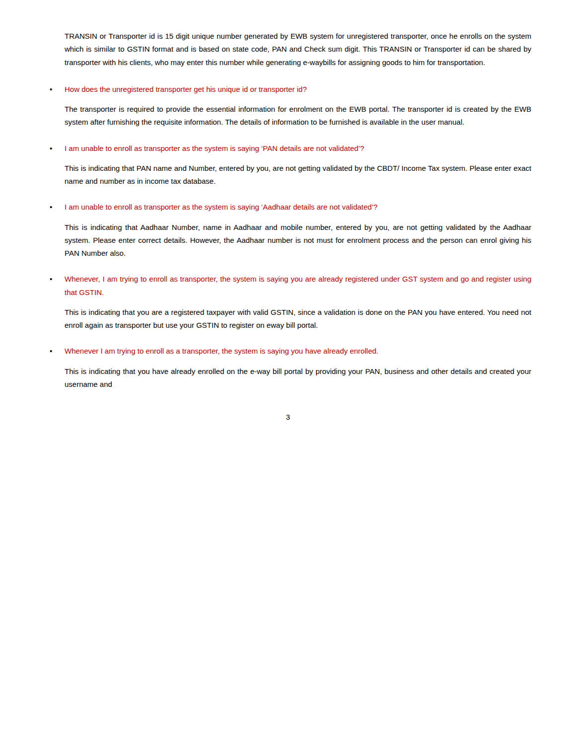TRANSIN or Transporter id is 15 digit unique number generated by EWB system for unregistered transporter, once he enrolls on the system which is similar to GSTIN format and is based on state code, PAN and Check sum digit. This TRANSIN or Transporter id can be shared by transporter with his clients, who may enter this number while generating e-waybills for assigning goods to him for transportation.
How does the unregistered transporter get his unique id or transporter id?
The transporter is required to provide the essential information for enrolment on the EWB portal. The transporter id is created by the EWB system after furnishing the requisite information. The details of information to be furnished is available in the user manual.
I am unable to enroll as transporter as the system is saying ‘PAN details are not validated’?
This is indicating that PAN name and Number, entered by you, are not getting validated by the CBDT/ Income Tax system. Please enter exact name and number as in income tax database.
I am unable to enroll as transporter as the system is saying ‘Aadhaar details are not validated’?
This is indicating that Aadhaar Number, name in Aadhaar and mobile number, entered by you, are not getting validated by the Aadhaar system. Please enter correct details. However, the Aadhaar number is not must for enrolment process and the person can enrol giving his PAN Number also.
Whenever, I am trying to enroll as transporter, the system is saying you are already registered under GST system and go and register using that GSTIN.
This is indicating that you are a registered taxpayer with valid GSTIN, since a validation is done on the PAN you have entered. You need not enroll again as transporter but use your GSTIN to register on eway bill portal.
Whenever I am trying to enroll as a transporter, the system is saying you have already enrolled.
This is indicating that you have already enrolled on the e-way bill portal by providing your PAN, business and other details and created your username and
3